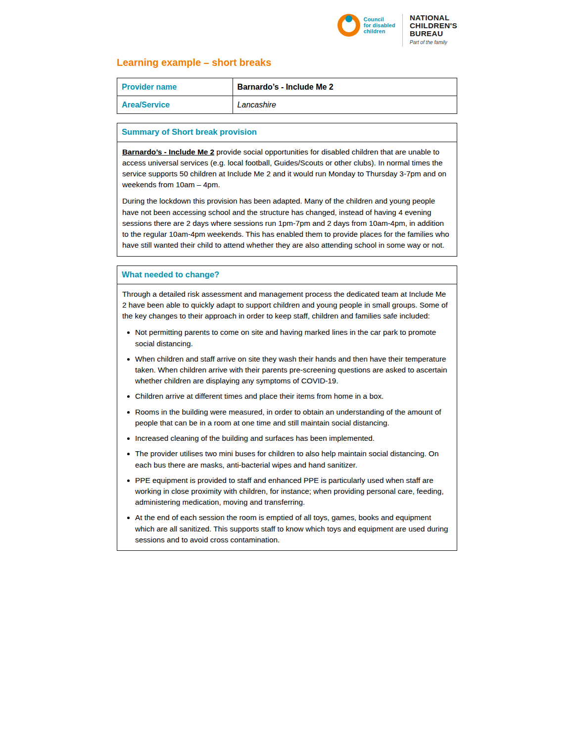Council
for disabled
children
NATIONAL
CHILDREN'S
BUREAU
Part of the family
Learning example – short breaks
| Provider name | Barnardo’s - Include Me 2 |
| Area/Service | Lancashire |
Summary of Short break provision
Barnardo’s - Include Me 2 provide social opportunities for disabled children that are unable to access universal services (e.g. local football, Guides/Scouts or other clubs). In normal times the service supports 50 children at Include Me 2 and it would run Monday to Thursday 3-7pm and on weekends from 10am – 4pm.
During the lockdown this provision has been adapted. Many of the children and young people have not been accessing school and the structure has changed, instead of having 4 evening sessions there are 2 days where sessions run 1pm-7pm and 2 days from 10am-4pm, in addition to the regular 10am-4pm weekends. This has enabled them to provide places for the families who have still wanted their child to attend whether they are also attending school in some way or not.
What needed to change?
Through a detailed risk assessment and management process the dedicated team at Include Me 2 have been able to quickly adapt to support children and young people in small groups. Some of the key changes to their approach in order to keep staff, children and families safe included:
Not permitting parents to come on site and having marked lines in the car park to promote social distancing.
When children and staff arrive on site they wash their hands and then have their temperature taken. When children arrive with their parents pre-screening questions are asked to ascertain whether children are displaying any symptoms of COVID-19.
Children arrive at different times and place their items from home in a box.
Rooms in the building were measured, in order to obtain an understanding of the amount of people that can be in a room at one time and still maintain social distancing.
Increased cleaning of the building and surfaces has been implemented.
The provider utilises two mini buses for children to also help maintain social distancing. On each bus there are masks, anti-bacterial wipes and hand sanitizer.
PPE equipment is provided to staff and enhanced PPE is particularly used when staff are working in close proximity with children, for instance; when providing personal care, feeding, administering medication, moving and transferring.
At the end of each session the room is emptied of all toys, games, books and equipment which are all sanitized. This supports staff to know which toys and equipment are used during sessions and to avoid cross contamination.